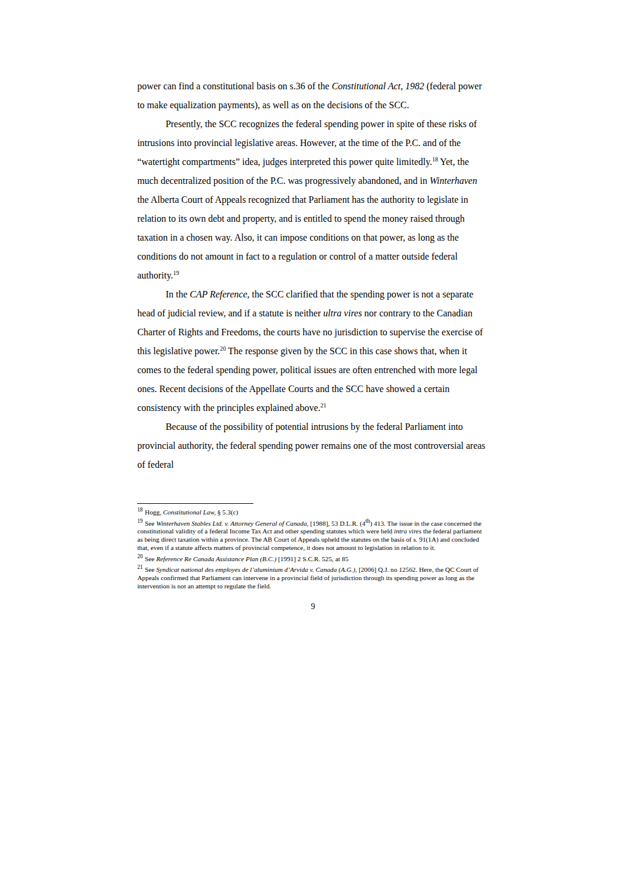power can find a constitutional basis on s.36 of the Constitutional Act, 1982 (federal power to make equalization payments), as well as on the decisions of the SCC.
Presently, the SCC recognizes the federal spending power in spite of these risks of intrusions into provincial legislative areas. However, at the time of the P.C. and of the “watertight compartments” idea, judges interpreted this power quite limitedly.18 Yet, the much decentralized position of the P.C. was progressively abandoned, and in Winterhaven the Alberta Court of Appeals recognized that Parliament has the authority to legislate in relation to its own debt and property, and is entitled to spend the money raised through taxation in a chosen way. Also, it can impose conditions on that power, as long as the conditions do not amount in fact to a regulation or control of a matter outside federal authority.19
In the CAP Reference, the SCC clarified that the spending power is not a separate head of judicial review, and if a statute is neither ultra vires nor contrary to the Canadian Charter of Rights and Freedoms, the courts have no jurisdiction to supervise the exercise of this legislative power.20 The response given by the SCC in this case shows that, when it comes to the federal spending power, political issues are often entrenched with more legal ones. Recent decisions of the Appellate Courts and the SCC have showed a certain consistency with the principles explained above.21
Because of the possibility of potential intrusions by the federal Parliament into provincial authority, the federal spending power remains one of the most controversial areas of federal
18 Hogg, Constitutional Law, § 5.3(c)
19 See Winterhaven Stables Ltd. v. Attorney General of Canada, [1988], 53 D.L.R. (4th) 413. The issue in the case concerned the constitutional validity of a federal Income Tax Act and other spending statutes which were held intra vires the federal parliament as being direct taxation within a province. The AB Court of Appeals upheld the statutes on the basis of s. 91(1A) and concluded that, even if a statute affects matters of provincial competence, it does not amount to legislation in relation to it.
20 See Reference Re Canada Assistance Plan (B.C.) [1991] 2 S.C.R. 525, at 85
21 See Syndicat national des employes de l’aluminium d’Arvida v. Canada (A.G.), [2006] Q.J. no 12562. Here, the QC Court of Appeals confirmed that Parliament can intervene in a provincial field of jurisdiction through its spending power as long as the intervention is not an attempt to regulate the field.
9